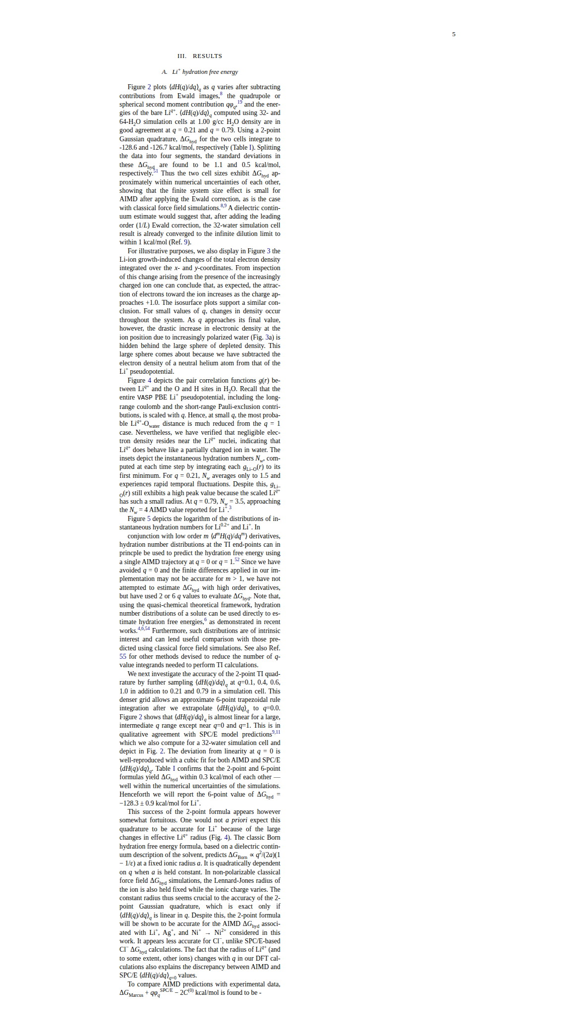5
III. RESULTS
A. Li+ hydration free energy
Figure 2 plots ⟨dH(q)/dq⟩q as q varies after subtracting contributions from Ewald images,8 the quadrupole or spherical second moment contribution qφq,19 and the energies of the bare Liq+. ⟨dH(q)/dq⟩q computed using 32- and 64-H2O simulation cells at 1.00 g/cc H2O density are in good agreement at q = 0.21 and q = 0.79. Using a 2-point Gaussian quadrature, ΔGhyd for the two cells integrate to -128.6 and -126.7 kcal/mol, respectively (Table I). Splitting the data into four segments, the standard deviations in these ΔGhyd are found to be 1.1 and 0.5 kcal/mol, respectively.51 Thus the two cell sizes exhibit ΔGhyd approximately within numerical uncertainties of each other, showing that the finite system size effect is small for AIMD after applying the Ewald correction, as is the case with classical force field simulations.8,9 A dielectric continuum estimate would suggest that, after adding the leading order (1/L) Ewald correction, the 32-water simulation cell result is already converged to the infinite dilution limit to within 1 kcal/mol (Ref. 9).
For illustrative purposes, we also display in Figure 3 the Li-ion growth-induced changes of the total electron density integrated over the x- and y-coordinates. From inspection of this change arising from the presence of the increasingly charged ion one can conclude that, as expected, the attraction of electrons toward the ion increases as the charge approaches +1.0. The isosurface plots support a similar conclusion. For small values of q, changes in density occur throughout the system. As q approaches its final value, however, the drastic increase in electronic density at the ion position due to increasingly polarized water (Fig. 3a) is hidden behind the large sphere of depleted density. This large sphere comes about because we have subtracted the electron density of a neutral helium atom from that of the Li+ pseudopotential.
Figure 4 depicts the pair correlation functions g(r) between Liq+ and the O and H sites in H2O. Recall that the entire VASP PBE Li+ pseudopotential, including the long-range coulomb and the short-range Pauli-exclusion contributions, is scaled with q. Hence, at small q, the most probable Liq+-Owater distance is much reduced from the q = 1 case. Nevertheless, we have verified that negligible electron density resides near the Liq+ nuclei, indicating that Liq+ does behave like a partially charged ion in water. The insets depict the instantaneous hydration numbers Nw, computed at each time step by integrating each gLi–O(r) to its first minimum. For q = 0.21, Nw averages only to 1.5 and experiences rapid temporal fluctuations. Despite this, gLi–O(r) still exhibits a high peak value because the scaled Liq+ has such a small radius. At q = 0.79, Nw = 3.5, approaching the Nw = 4 AIMD value reported for Li+.3
Figure 5 depicts the logarithm of the distributions of instantaneous hydration numbers for Li0.2+ and Li+. In
conjunction with low order m ⟨dmH(q)/dqm⟩ derivatives, hydration number distributions at the TI end-points can in princple be used to predict the hydration free energy using a single AIMD trajectory at q = 0 or q = 1.52 Since we have avoided q = 0 and the finite differences applied in our implementation may not be accurate for m > 1, we have not attempted to estimate ΔGhyd with high order derivatives, but have used 2 or 6 q values to evaluate ΔGhyd. Note that, using the quasi-chemical theoretical framework, hydration number distributions of a solute can be used directly to estimate hydration free energies,6 as demonstrated in recent works.4,6,54 Furthermore, such distributions are of intrinsic interest and can lend useful comparison with those predicted using classical force field simulations. See also Ref. 55 for other methods devised to reduce the number of q-value integrands needed to perform TI calculations.
We next investigate the accuracy of the 2-point TI quadrature by further sampling ⟨dH(q)/dq⟩q at q=0.1, 0.4, 0.6, 1.0 in addition to 0.21 and 0.79 in a simulation cell. This denser grid allows an approximate 6-point trapezoidal rule integration after we extrapolate ⟨dH(q)/dq⟩q to q=0.0. Figure 2 shows that ⟨dH(q)/dq⟩q is almost linear for a large, intermediate q range except near q=0 and q=1. This is in qualitative agreement with SPC/E model predictions9,11 which we also compute for a 32-water simulation cell and depict in Fig. 2. The deviation from linearity at q = 0 is well-reproduced with a cubic fit for both AIMD and SPC/E ⟨dH(q)/dq⟩q. Table I confirms that the 2-point and 6-point formulas yield ΔGhyd within 0.3 kcal/mol of each other — well within the numerical uncertainties of the simulations. Henceforth we will report the 6-point value of ΔGhyd = −128.3 ± 0.9 kcal/mol for Li+.
This success of the 2-point formula appears however somewhat fortuitous. One would not a priori expect this quadrature to be accurate for Li+ because of the large changes in effective Liq+ radius (Fig. 4). The classic Born hydration free energy formula, based on a dielectric continuum description of the solvent, predicts ΔGBorn ∝ q2/(2a)(1 − 1/ε) at a fixed ionic radius a. It is quadratically dependent on q when a is held constant. In non-polarizable classical force field ΔGhyd simulations, the Lennard-Jones radius of the ion is also held fixed while the ionic charge varies. The constant radius thus seems crucial to the accuracy of the 2-point Gaussian quadrature, which is exact only if ⟨dH(q)/dq⟩q is linear in q. Despite this, the 2-point formula will be shown to be accurate for the AIMD ΔGhyd associated with Li+, Ag+, and Ni+ → Ni2+ considered in this work. It appears less accurate for Cl−, unlike SPC/E-based Cl− ΔGhyd calculations. The fact that the radius of Liq+ (and to some extent, other ions) changes with q in our DFT calculations also explains the discrepancy between AIMD and SPC/E ⟨dH(q)/dq⟩q=0 values.
To compare AIMD predictions with experimental data, ΔGMarcus + qφqSPC/E − 2C(0) kcal/mol is found to be -